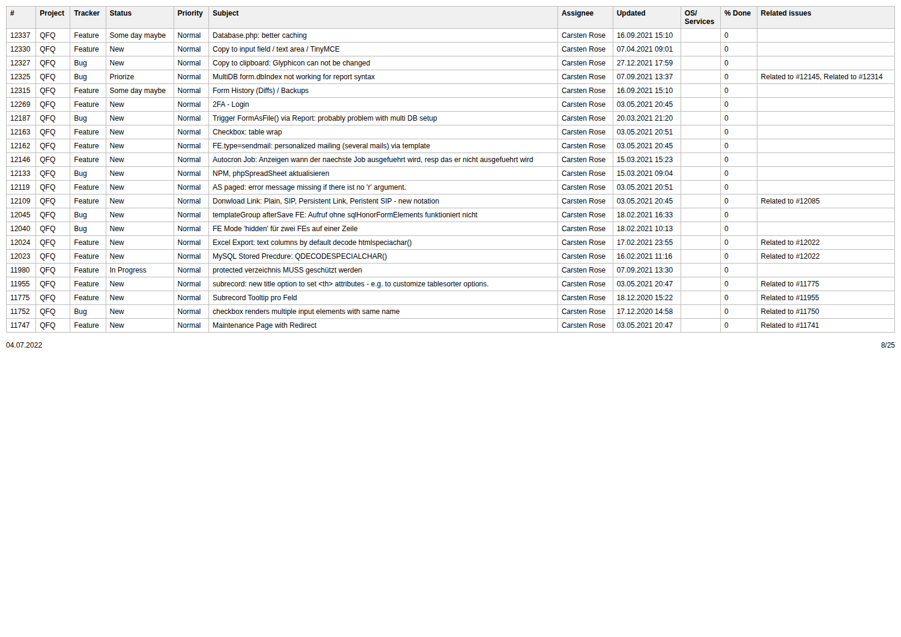| # | Project | Tracker | Status | Priority | Subject | Assignee | Updated | OS/ Services | % Done | Related issues |
| --- | --- | --- | --- | --- | --- | --- | --- | --- | --- | --- |
| 12337 | QFQ | Feature | Some day maybe | Normal | Database.php: better caching | Carsten Rose | 16.09.2021 15:10 | | 0 | |
| 12330 | QFQ | Feature | New | Normal | Copy to input field / text area / TinyMCE | Carsten Rose | 07.04.2021 09:01 | | 0 | |
| 12327 | QFQ | Bug | New | Normal | Copy to clipboard: Glyphicon can not be changed | Carsten Rose | 27.12.2021 17:59 | | 0 | |
| 12325 | QFQ | Bug | Priorize | Normal | MultiDB form.dbIndex not working for report syntax | Carsten Rose | 07.09.2021 13:37 | | 0 | Related to #12145, Related to #12314 |
| 12315 | QFQ | Feature | Some day maybe | Normal | Form History (Diffs) / Backups | Carsten Rose | 16.09.2021 15:10 | | 0 | |
| 12269 | QFQ | Feature | New | Normal | 2FA - Login | Carsten Rose | 03.05.2021 20:45 | | 0 | |
| 12187 | QFQ | Bug | New | Normal | Trigger FormAsFile() via Report: probably problem with multi DB setup | Carsten Rose | 20.03.2021 21:20 | | 0 | |
| 12163 | QFQ | Feature | New | Normal | Checkbox: table wrap | Carsten Rose | 03.05.2021 20:51 | | 0 | |
| 12162 | QFQ | Feature | New | Normal | FE.type=sendmail: personalized mailing (several mails) via template | Carsten Rose | 03.05.2021 20:45 | | 0 | |
| 12146 | QFQ | Feature | New | Normal | Autocron Job: Anzeigen wann der naechste Job ausgefuehrt wird, resp das er nicht ausgefuehrt wird | Carsten Rose | 15.03.2021 15:23 | | 0 | |
| 12133 | QFQ | Bug | New | Normal | NPM, phpSpreadSheet aktualisieren | Carsten Rose | 15.03.2021 09:04 | | 0 | |
| 12119 | QFQ | Feature | New | Normal | AS paged: error message missing if there ist no 'r' argument. | Carsten Rose | 03.05.2021 20:51 | | 0 | |
| 12109 | QFQ | Feature | New | Normal | Donwload Link: Plain, SIP, Persistent Link, Peristent SIP - new notation | Carsten Rose | 03.05.2021 20:45 | | 0 | Related to #12085 |
| 12045 | QFQ | Bug | New | Normal | templateGroup afterSave FE: Aufruf ohne sqlHonorFormElements funktioniert nicht | Carsten Rose | 18.02.2021 16:33 | | 0 | |
| 12040 | QFQ | Bug | New | Normal | FE Mode 'hidden' für zwei FEs auf einer Zeile | Carsten Rose | 18.02.2021 10:13 | | 0 | |
| 12024 | QFQ | Feature | New | Normal | Excel Export: text columns by default decode htmlspeciachar() | Carsten Rose | 17.02.2021 23:55 | | 0 | Related to #12022 |
| 12023 | QFQ | Feature | New | Normal | MySQL Stored Precdure: QDECODESPECIALCHAR() | Carsten Rose | 16.02.2021 11:16 | | 0 | Related to #12022 |
| 11980 | QFQ | Feature | In Progress | Normal | protected verzeichnis MUSS geschützt werden | Carsten Rose | 07.09.2021 13:30 | | 0 | |
| 11955 | QFQ | Feature | New | Normal | subrecord: new title option to set <th> attributes - e.g. to customize tablesorter options. | Carsten Rose | 03.05.2021 20:47 | | 0 | Related to #11775 |
| 11775 | QFQ | Feature | New | Normal | Subrecord Tooltip pro Feld | Carsten Rose | 18.12.2020 15:22 | | 0 | Related to #11955 |
| 11752 | QFQ | Bug | New | Normal | checkbox renders multiple input elements with same name | Carsten Rose | 17.12.2020 14:58 | | 0 | Related to #11750 |
| 11747 | QFQ | Feature | New | Normal | Maintenance Page with Redirect | Carsten Rose | 03.05.2021 20:47 | | 0 | Related to #11741 |
04.07.2022 8/25